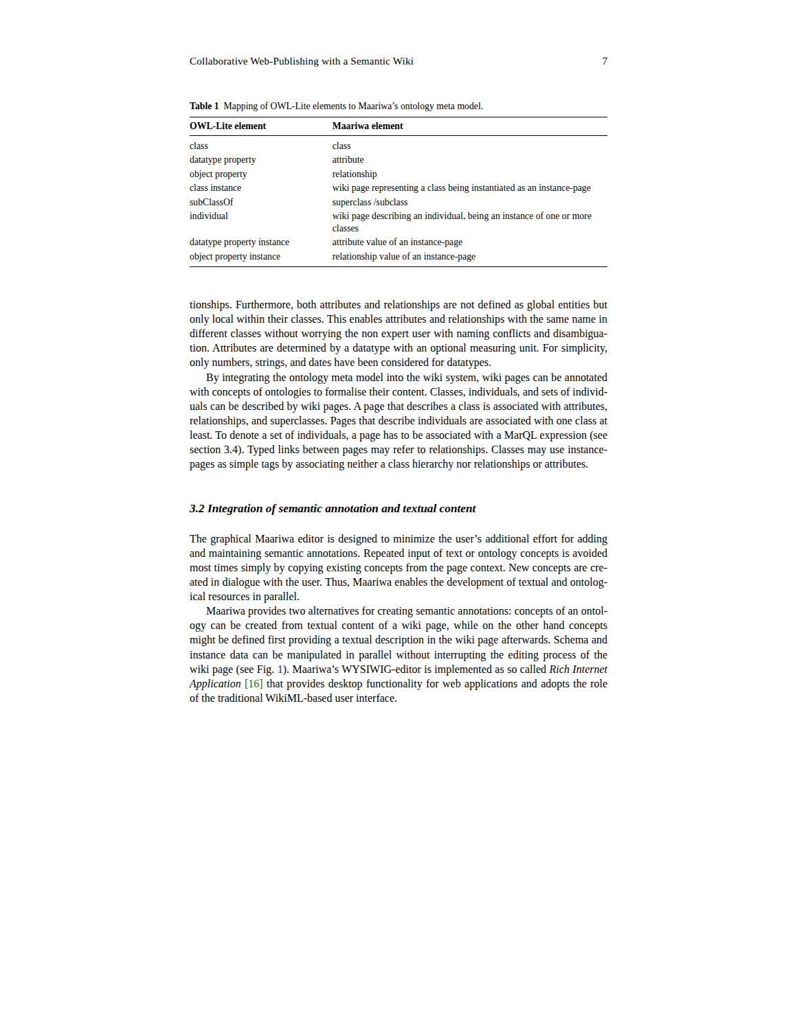Collaborative Web-Publishing with a Semantic Wiki 7
Table 1 Mapping of OWL-Lite elements to Maariwa’s ontology meta model.
| OWL-Lite element | Maariwa element |
| --- | --- |
| class | class |
| datatype property | attribute |
| object property | relationship |
| class instance | wiki page representing a class being instantiated as an instance-page |
| subClassOf | superclass /subclass |
| individual | wiki page describing an individual, being an instance of one or more classes |
| datatype property instance | attribute value of an instance-page |
| object property instance | relationship value of an instance-page |
tionships. Furthermore, both attributes and relationships are not defined as global entities but only local within their classes. This enables attributes and relationships with the same name in different classes without worrying the non expert user with naming conflicts and disambiguation. Attributes are determined by a datatype with an optional measuring unit. For simplicity, only numbers, strings, and dates have been considered for datatypes.
By integrating the ontology meta model into the wiki system, wiki pages can be annotated with concepts of ontologies to formalise their content. Classes, individuals, and sets of individuals can be described by wiki pages. A page that describes a class is associated with attributes, relationships, and superclasses. Pages that describe individuals are associated with one class at least. To denote a set of individuals, a page has to be associated with a MarQL expression (see section 3.4). Typed links between pages may refer to relationships. Classes may use instance-pages as simple tags by associating neither a class hierarchy nor relationships or attributes.
3.2 Integration of semantic annotation and textual content
The graphical Maariwa editor is designed to minimize the user’s additional effort for adding and maintaining semantic annotations. Repeated input of text or ontology concepts is avoided most times simply by copying existing concepts from the page context. New concepts are created in dialogue with the user. Thus, Maariwa enables the development of textual and ontological resources in parallel.
Maariwa provides two alternatives for creating semantic annotations: concepts of an ontology can be created from textual content of a wiki page, while on the other hand concepts might be defined first providing a textual description in the wiki page afterwards. Schema and instance data can be manipulated in parallel without interrupting the editing process of the wiki page (see Fig. 1). Maariwa’s WYSIWIG-editor is implemented as so called Rich Internet Application [16] that provides desktop functionality for web applications and adopts the role of the traditional WikiML-based user interface.